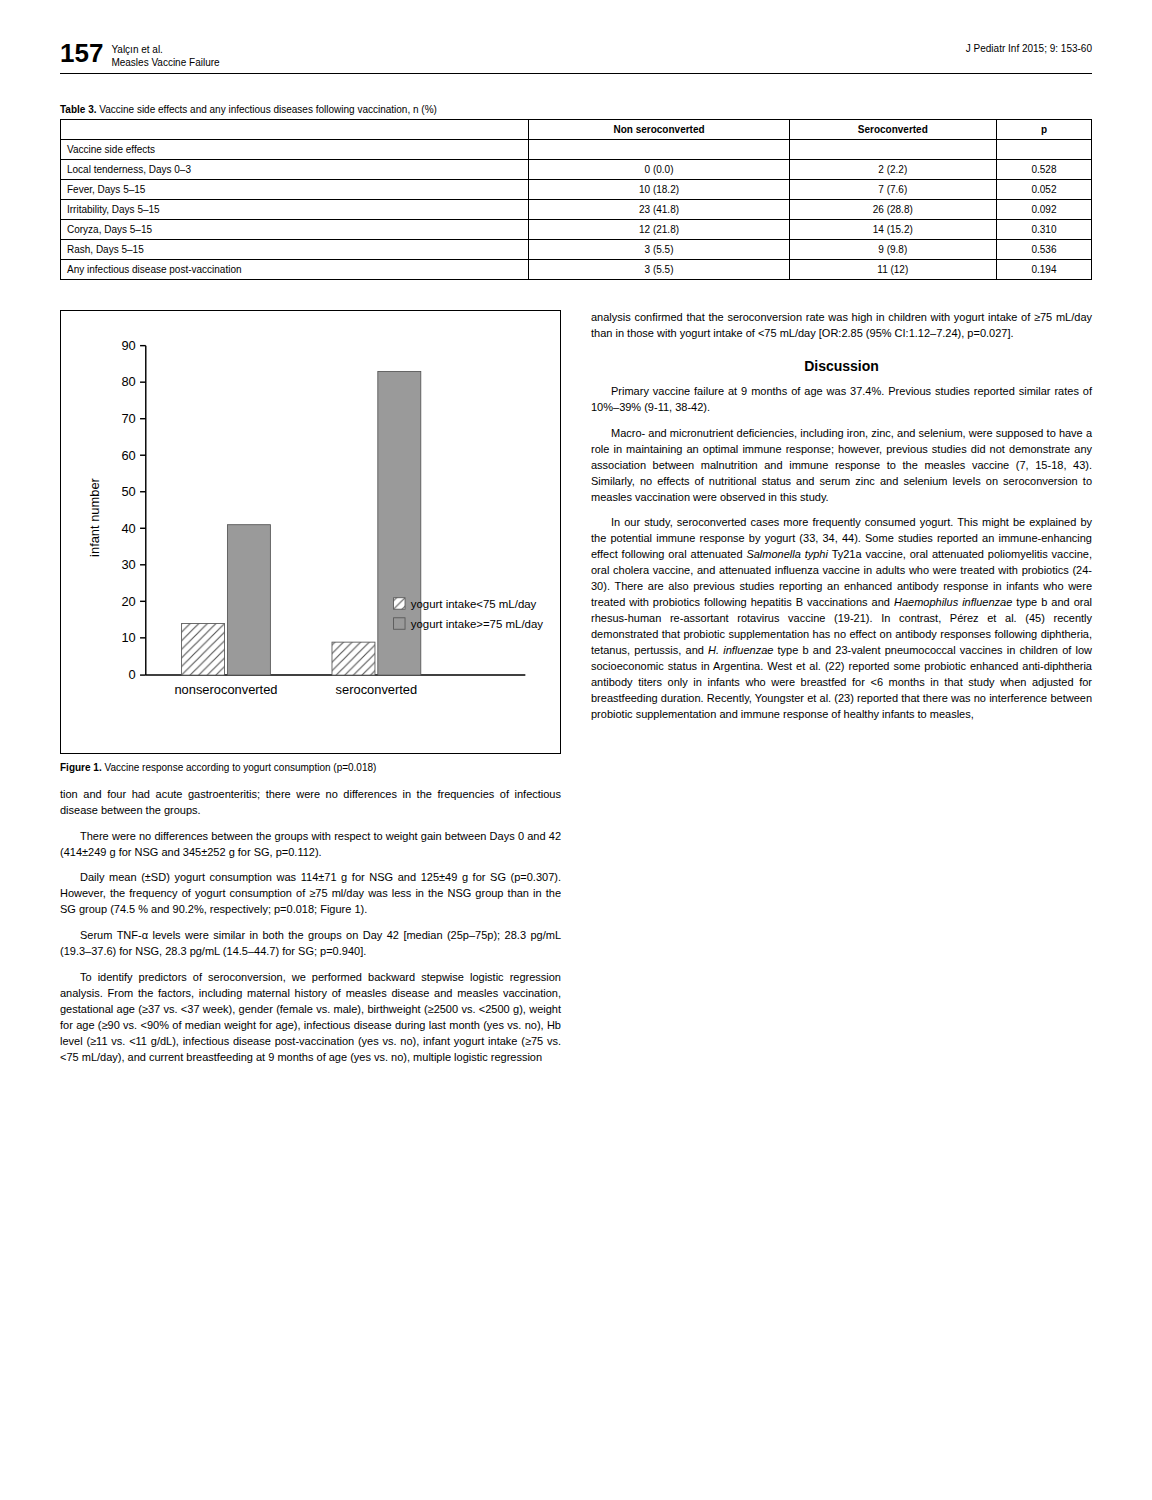157
Yalçın et al.
Measles Vaccine Failure
J Pediatr Inf 2015; 9: 153-60
Table 3. Vaccine side effects and any infectious diseases following vaccination, n (%)
| | Non seroconverted | Seroconverted | p |
| --- | --- | --- | --- |
| Vaccine side effects | | | |
| Local tenderness, Days 0–3 | 0 (0.0) | 2 (2.2) | 0.528 |
| Fever, Days 5–15 | 10 (18.2) | 7 (7.6) | 0.052 |
| Irritability, Days 5–15 | 23 (41.8) | 26 (28.8) | 0.092 |
| Coryza, Days 5–15 | 12 (21.8) | 14 (15.2) | 0.310 |
| Rash, Days 5–15 | 3 (5.5) | 9 (9.8) | 0.536 |
| Any infectious disease post-vaccination | 3 (5.5) | 11 (12) | 0.194 |
90 80 70 60 50 40 30 20 10 0 infant number nonseroconverted seroconverted yogurt intake<75 mL/day yogurt intake>=75 mL/day
Figure 1. Vaccine response according to yogurt consumption (p=0.018)
tion and four had acute gastroenteritis; there were no differences in the frequencies of infectious disease between the groups.
There were no differences between the groups with respect to weight gain between Days 0 and 42 (414±249 g for NSG and 345±252 g for SG, p=0.112).
Daily mean (±SD) yogurt consumption was 114±71 g for NSG and 125±49 g for SG (p=0.307). However, the frequency of yogurt consumption of ≥75 ml/day was less in the NSG group than in the SG group (74.5 % and 90.2%, respectively; p=0.018; Figure 1).
Serum TNF-α levels were similar in both the groups on Day 42 [median (25p–75p); 28.3 pg/mL (19.3–37.6) for NSG, 28.3 pg/mL (14.5–44.7) for SG; p=0.940].
To identify predictors of seroconversion, we performed backward stepwise logistic regression analysis. From the factors, including maternal history of measles disease and measles vaccination, gestational age (≥37 vs. <37 week), gender (female vs. male), birthweight (≥2500 vs. <2500 g), weight for age (≥90 vs. <90% of median weight for age), infectious disease during last month (yes vs. no), Hb level (≥11 vs. <11 g/dL), infectious disease post-vaccination (yes vs. no), infant yogurt intake (≥75 vs. <75 mL/day), and current breastfeeding at 9 months of age (yes vs. no), multiple logistic regression
analysis confirmed that the seroconversion rate was high in children with yogurt intake of ≥75 mL/day than in those with yogurt intake of <75 mL/day [OR:2.85 (95% CI:1.12–7.24), p=0.027].
Discussion
Primary vaccine failure at 9 months of age was 37.4%. Previous studies reported similar rates of 10%–39% (9-11, 38-42).
Macro- and micronutrient deficiencies, including iron, zinc, and selenium, were supposed to have a role in maintaining an optimal immune response; however, previous studies did not demonstrate any association between malnutrition and immune response to the measles vaccine (7, 15-18, 43). Similarly, no effects of nutritional status and serum zinc and selenium levels on seroconversion to measles vaccination were observed in this study.
In our study, seroconverted cases more frequently consumed yogurt. This might be explained by the potential immune response by yogurt (33, 34, 44). Some studies reported an immune-enhancing effect following oral attenuated Salmonella typhi Ty21a vaccine, oral attenuated poliomyelitis vaccine, oral cholera vaccine, and attenuated influenza vaccine in adults who were treated with probiotics (24-30). There are also previous studies reporting an enhanced antibody response in infants who were treated with probiotics following hepatitis B vaccinations and Haemophilus influenzae type b and oral rhesus-human re-assortant rotavirus vaccine (19-21). In contrast, Pérez et al. (45) recently demonstrated that probiotic supplementation has no effect on antibody responses following diphtheria, tetanus, pertussis, and H. influenzae type b and 23-valent pneumococcal vaccines in children of low socioeconomic status in Argentina. West et al. (22) reported some probiotic enhanced anti-diphtheria antibody titers only in infants who were breastfed for <6 months in that study when adjusted for breastfeeding duration. Recently, Youngster et al. (23) reported that there was no interference between probiotic supplementation and immune response of healthy infants to measles,